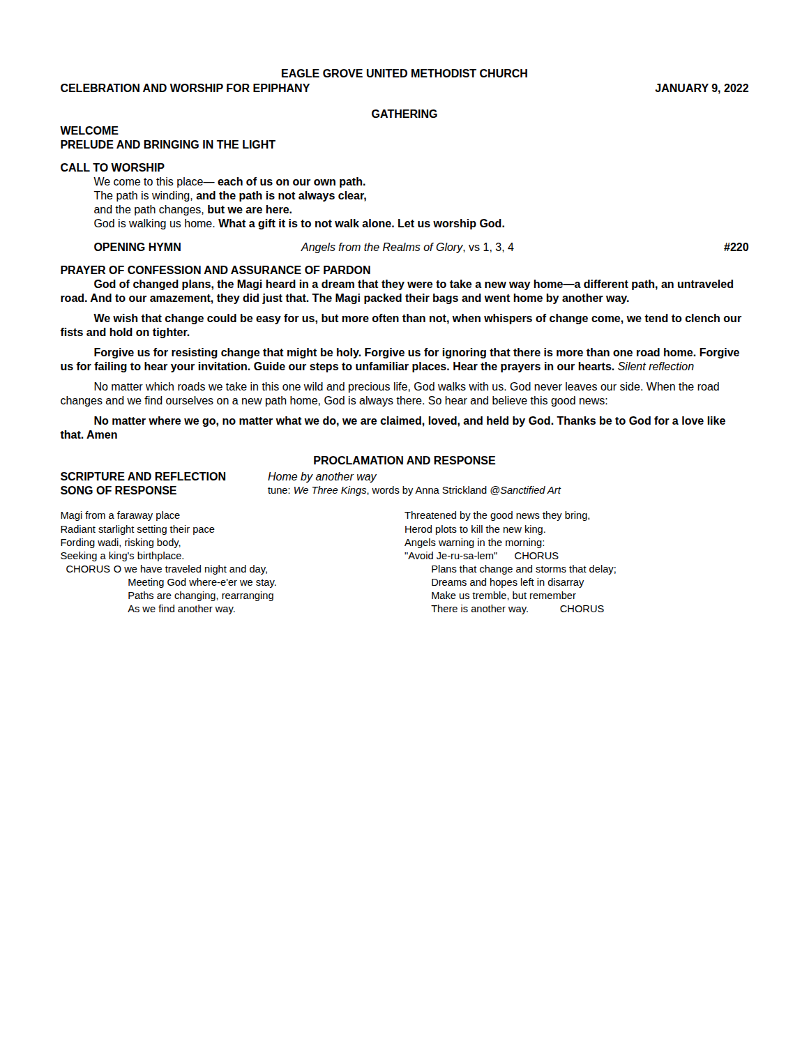EAGLE GROVE UNITED METHODIST CHURCH
CELEBRATION AND WORSHIP FOR EPIPHANY JANUARY 9, 2022
GATHERING
WELCOME
PRELUDE AND BRINGING IN THE LIGHT
CALL TO WORSHIP
We come to this place— each of us on our own path.
The path is winding, and the path is not always clear,
and the path changes, but we are here.
God is walking us home. What a gift it is to not walk alone. Let us worship God.
OPENING HYMN Angels from the Realms of Glory, vs 1, 3, 4 #220
PRAYER OF CONFESSION AND ASSURANCE OF PARDON
God of changed plans, the Magi heard in a dream that they were to take a new way home—a different path, an untraveled road. And to our amazement, they did just that. The Magi packed their bags and went home by another way.
We wish that change could be easy for us, but more often than not, when whispers of change come, we tend to clench our fists and hold on tighter.
Forgive us for resisting change that might be holy. Forgive us for ignoring that there is more than one road home. Forgive us for failing to hear your invitation. Guide our steps to unfamiliar places. Hear the prayers in our hearts. Silent reflection
No matter which roads we take in this one wild and precious life, God walks with us. God never leaves our side. When the road changes and we find ourselves on a new path home, God is always there. So hear and believe this good news:
No matter where we go, no matter what we do, we are claimed, loved, and held by God. Thanks be to God for a love like that. Amen
PROCLAMATION AND RESPONSE
SCRIPTURE AND REFLECTION Home by another way
SONG OF RESPONSE tune: We Three Kings, words by Anna Strickland @Sanctified Art
| Magi from a faraway place Radiant starlight setting their pace Fording wadi, risking body, Seeking a king's birthplace. CHORUS O we have traveled night and day, Meeting God where-e'er we stay. Paths are changing, rearranging As we find another way. | Threatened by the good news they bring, Herod plots to kill the new king. Angels warning in the morning: "Avoid Je-ru-sa-lem" CHORUS Plans that change and storms that delay; Dreams and hopes left in disarray Make us tremble, but remember There is another way. CHORUS |